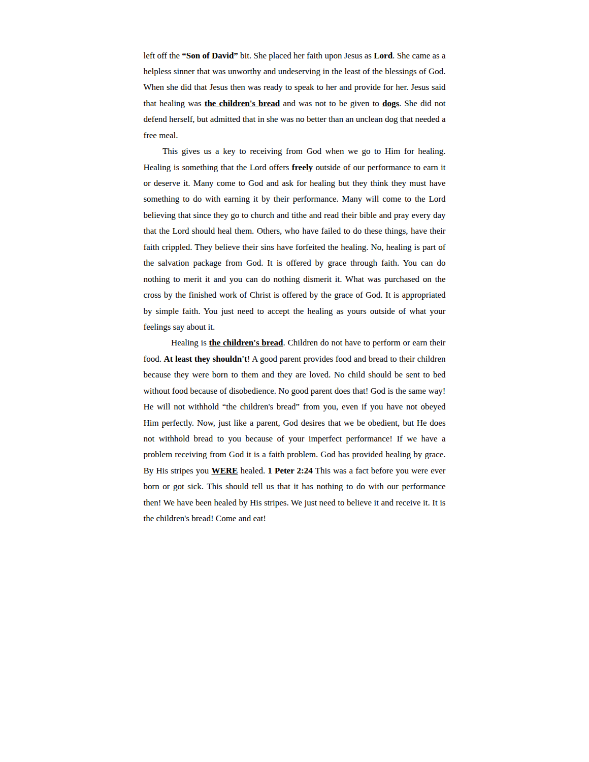left off the “Son of David” bit. She placed her faith upon Jesus as Lord. She came as a helpless sinner that was unworthy and undeserving in the least of the blessings of God. When she did that Jesus then was ready to speak to her and provide for her. Jesus said that healing was the children's bread and was not to be given to dogs. She did not defend herself, but admitted that in she was no better than an unclean dog that needed a free meal.
This gives us a key to receiving from God when we go to Him for healing. Healing is something that the Lord offers freely outside of our performance to earn it or deserve it. Many come to God and ask for healing but they think they must have something to do with earning it by their performance. Many will come to the Lord believing that since they go to church and tithe and read their bible and pray every day that the Lord should heal them. Others, who have failed to do these things, have their faith crippled. They believe their sins have forfeited the healing. No, healing is part of the salvation package from God. It is offered by grace through faith. You can do nothing to merit it and you can do nothing dismerit it. What was purchased on the cross by the finished work of Christ is offered by the grace of God. It is appropriated by simple faith. You just need to accept the healing as yours outside of what your feelings say about it.
Healing is the children's bread. Children do not have to perform or earn their food. At least they shouldn't! A good parent provides food and bread to their children because they were born to them and they are loved. No child should be sent to bed without food because of disobedience. No good parent does that! God is the same way! He will not withhold “the children's bread” from you, even if you have not obeyed Him perfectly. Now, just like a parent, God desires that we be obedient, but He does not withhold bread to you because of your imperfect performance! If we have a problem receiving from God it is a faith problem. God has provided healing by grace. By His stripes you WERE healed. 1 Peter 2:24 This was a fact before you were ever born or got sick. This should tell us that it has nothing to do with our performance then! We have been healed by His stripes. We just need to believe it and receive it. It is the children's bread! Come and eat!